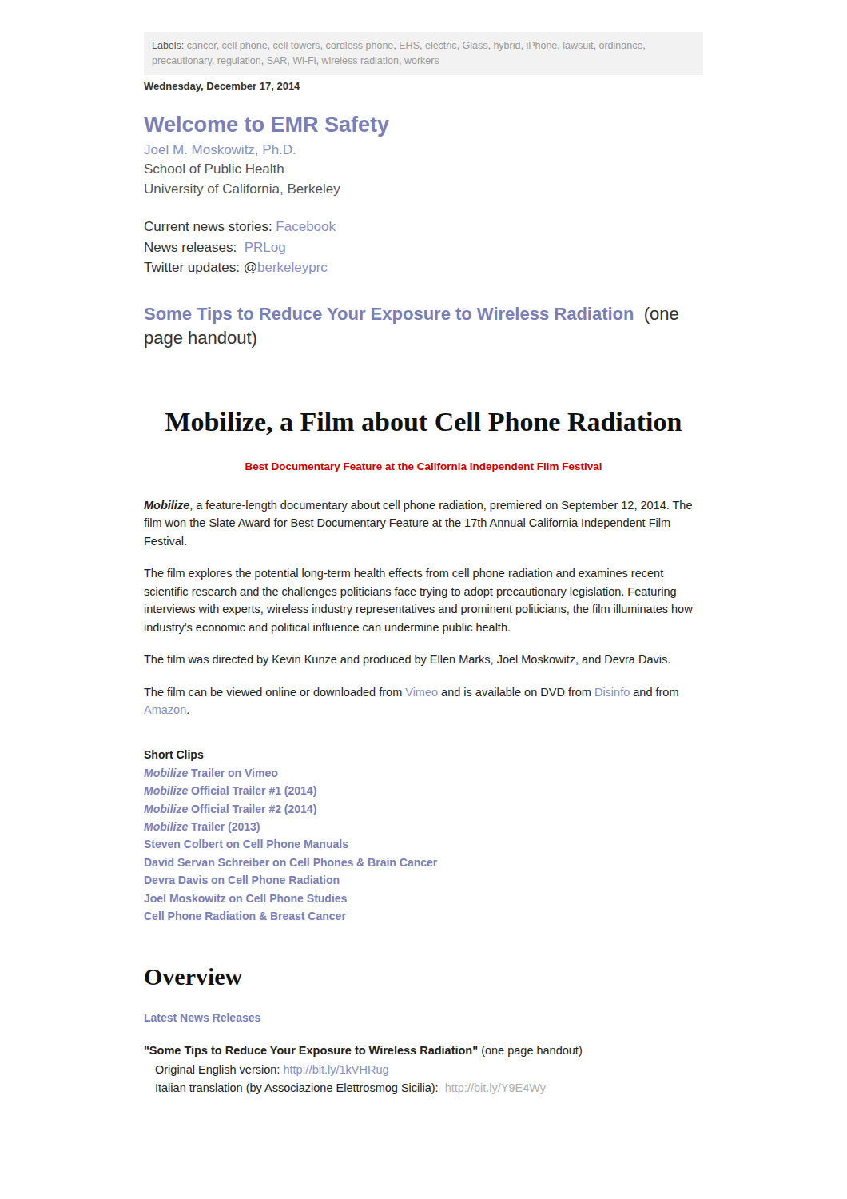Labels: cancer, cell phone, cell towers, cordless phone, EHS, electric, Glass, hybrid, iPhone, lawsuit, ordinance, precautionary, regulation, SAR, Wi-Fi, wireless radiation, workers
Wednesday, December 17, 2014
Welcome to EMR Safety
Joel M. Moskowitz, Ph.D.
School of Public Health
University of California, Berkeley
Current news stories: Facebook
News releases: PRLog
Twitter updates: @berkeleyprc
Some Tips to Reduce Your Exposure to Wireless Radiation (one page handout)
Mobilize, a Film about Cell Phone Radiation
Best Documentary Feature at the California Independent Film Festival
Mobilize, a feature-length documentary about cell phone radiation, premiered on September 12, 2014. The film won the Slate Award for Best Documentary Feature at the 17th Annual California Independent Film Festival.
The film explores the potential long-term health effects from cell phone radiation and examines recent scientific research and the challenges politicians face trying to adopt precautionary legislation. Featuring interviews with experts, wireless industry representatives and prominent politicians, the film illuminates how industry's economic and political influence can undermine public health.
The film was directed by Kevin Kunze and produced by Ellen Marks, Joel Moskowitz, and Devra Davis.
The film can be viewed online or downloaded from Vimeo and is available on DVD from Disinfo and from Amazon.
Short Clips
Mobilize Trailer on Vimeo
Mobilize Official Trailer #1 (2014)
Mobilize Official Trailer #2 (2014)
Mobilize Trailer (2013)
Steven Colbert on Cell Phone Manuals
David Servan Schreiber on Cell Phones & Brain Cancer
Devra Davis on Cell Phone Radiation
Joel Moskowitz on Cell Phone Studies
Cell Phone Radiation & Breast Cancer
Overview
Latest News Releases
"Some Tips to Reduce Your Exposure to Wireless Radiation" (one page handout) Original English version: http://bit.ly/1kVHRug Italian translation (by Associazione Elettrosmog Sicilia): http://bit.ly/Y9E4Wy